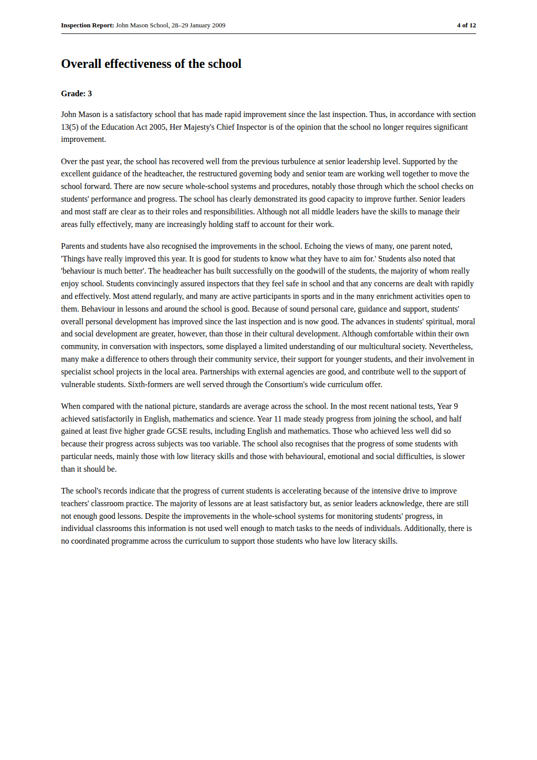Inspection Report: John Mason School, 28–29 January 2009 4 of 12
Overall effectiveness of the school
Grade: 3
John Mason is a satisfactory school that has made rapid improvement since the last inspection. Thus, in accordance with section 13(5) of the Education Act 2005, Her Majesty's Chief Inspector is of the opinion that the school no longer requires significant improvement.
Over the past year, the school has recovered well from the previous turbulence at senior leadership level. Supported by the excellent guidance of the headteacher, the restructured governing body and senior team are working well together to move the school forward. There are now secure whole-school systems and procedures, notably those through which the school checks on students' performance and progress. The school has clearly demonstrated its good capacity to improve further. Senior leaders and most staff are clear as to their roles and responsibilities. Although not all middle leaders have the skills to manage their areas fully effectively, many are increasingly holding staff to account for their work.
Parents and students have also recognised the improvements in the school. Echoing the views of many, one parent noted, 'Things have really improved this year. It is good for students to know what they have to aim for.' Students also noted that 'behaviour is much better'. The headteacher has built successfully on the goodwill of the students, the majority of whom really enjoy school. Students convincingly assured inspectors that they feel safe in school and that any concerns are dealt with rapidly and effectively. Most attend regularly, and many are active participants in sports and in the many enrichment activities open to them. Behaviour in lessons and around the school is good. Because of sound personal care, guidance and support, students' overall personal development has improved since the last inspection and is now good. The advances in students' spiritual, moral and social development are greater, however, than those in their cultural development. Although comfortable within their own community, in conversation with inspectors, some displayed a limited understanding of our multicultural society. Nevertheless, many make a difference to others through their community service, their support for younger students, and their involvement in specialist school projects in the local area. Partnerships with external agencies are good, and contribute well to the support of vulnerable students. Sixth-formers are well served through the Consortium's wide curriculum offer.
When compared with the national picture, standards are average across the school. In the most recent national tests, Year 9 achieved satisfactorily in English, mathematics and science. Year 11 made steady progress from joining the school, and half gained at least five higher grade GCSE results, including English and mathematics. Those who achieved less well did so because their progress across subjects was too variable. The school also recognises that the progress of some students with particular needs, mainly those with low literacy skills and those with behavioural, emotional and social difficulties, is slower than it should be.
The school's records indicate that the progress of current students is accelerating because of the intensive drive to improve teachers' classroom practice. The majority of lessons are at least satisfactory but, as senior leaders acknowledge, there are still not enough good lessons. Despite the improvements in the whole-school systems for monitoring students' progress, in individual classrooms this information is not used well enough to match tasks to the needs of individuals. Additionally, there is no coordinated programme across the curriculum to support those students who have low literacy skills.